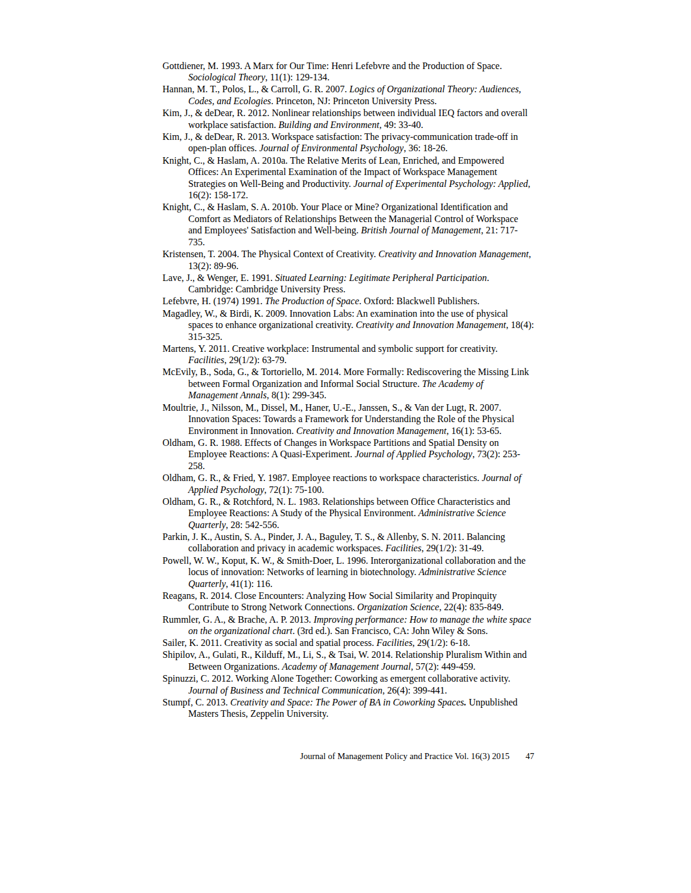Gottdiener, M. 1993. A Marx for Our Time: Henri Lefebvre and the Production of Space. Sociological Theory, 11(1): 129-134.
Hannan, M. T., Polos, L., & Carroll, G. R. 2007. Logics of Organizational Theory: Audiences, Codes, and Ecologies. Princeton, NJ: Princeton University Press.
Kim, J., & deDear, R. 2012. Nonlinear relationships between individual IEQ factors and overall workplace satisfaction. Building and Environment, 49: 33-40.
Kim, J., & deDear, R. 2013. Workspace satisfaction: The privacy-communication trade-off in open-plan offices. Journal of Environmental Psychology, 36: 18-26.
Knight, C., & Haslam, A. 2010a. The Relative Merits of Lean, Enriched, and Empowered Offices: An Experimental Examination of the Impact of Workspace Management Strategies on Well-Being and Productivity. Journal of Experimental Psychology: Applied, 16(2): 158-172.
Knight, C., & Haslam, S. A. 2010b. Your Place or Mine? Organizational Identification and Comfort as Mediators of Relationships Between the Managerial Control of Workspace and Employees' Satisfaction and Well-being. British Journal of Management, 21: 717-735.
Kristensen, T. 2004. The Physical Context of Creativity. Creativity and Innovation Management, 13(2): 89-96.
Lave, J., & Wenger, E. 1991. Situated Learning: Legitimate Peripheral Participation. Cambridge: Cambridge University Press.
Lefebvre, H. (1974) 1991. The Production of Space. Oxford: Blackwell Publishers.
Magadley, W., & Birdi, K. 2009. Innovation Labs: An examination into the use of physical spaces to enhance organizational creativity. Creativity and Innovation Management, 18(4): 315-325.
Martens, Y. 2011. Creative workplace: Instrumental and symbolic support for creativity. Facilities, 29(1/2): 63-79.
McEvily, B., Soda, G., & Tortoriello, M. 2014. More Formally: Rediscovering the Missing Link between Formal Organization and Informal Social Structure. The Academy of Management Annals, 8(1): 299-345.
Moultrie, J., Nilsson, M., Dissel, M., Haner, U.-E., Janssen, S., & Van der Lugt, R. 2007. Innovation Spaces: Towards a Framework for Understanding the Role of the Physical Environment in Innovation. Creativity and Innovation Management, 16(1): 53-65.
Oldham, G. R. 1988. Effects of Changes in Workspace Partitions and Spatial Density on Employee Reactions: A Quasi-Experiment. Journal of Applied Psychology, 73(2): 253-258.
Oldham, G. R., & Fried, Y. 1987. Employee reactions to workspace characteristics. Journal of Applied Psychology, 72(1): 75-100.
Oldham, G. R., & Rotchford, N. L. 1983. Relationships between Office Characteristics and Employee Reactions: A Study of the Physical Environment. Administrative Science Quarterly, 28: 542-556.
Parkin, J. K., Austin, S. A., Pinder, J. A., Baguley, T. S., & Allenby, S. N. 2011. Balancing collaboration and privacy in academic workspaces. Facilities, 29(1/2): 31-49.
Powell, W. W., Koput, K. W., & Smith-Doer, L. 1996. Interorganizational collaboration and the locus of innovation: Networks of learning in biotechnology. Administrative Science Quarterly, 41(1): 116.
Reagans, R. 2014. Close Encounters: Analyzing How Social Similarity and Propinquity Contribute to Strong Network Connections. Organization Science, 22(4): 835-849.
Rummler, G. A., & Brache, A. P. 2013. Improving performance: How to manage the white space on the organizational chart. (3rd ed.). San Francisco, CA: John Wiley & Sons.
Sailer, K. 2011. Creativity as social and spatial process. Facilities, 29(1/2): 6-18.
Shipilov, A., Gulati, R., Kilduff, M., Li, S., & Tsai, W. 2014. Relationship Pluralism Within and Between Organizations. Academy of Management Journal, 57(2): 449-459.
Spinuzzi, C. 2012. Working Alone Together: Coworking as emergent collaborative activity. Journal of Business and Technical Communication, 26(4): 399-441.
Stumpf, C. 2013. Creativity and Space: The Power of BA in Coworking Spaces. Unpublished Masters Thesis, Zeppelin University.
Journal of Management Policy and Practice Vol. 16(3) 201547